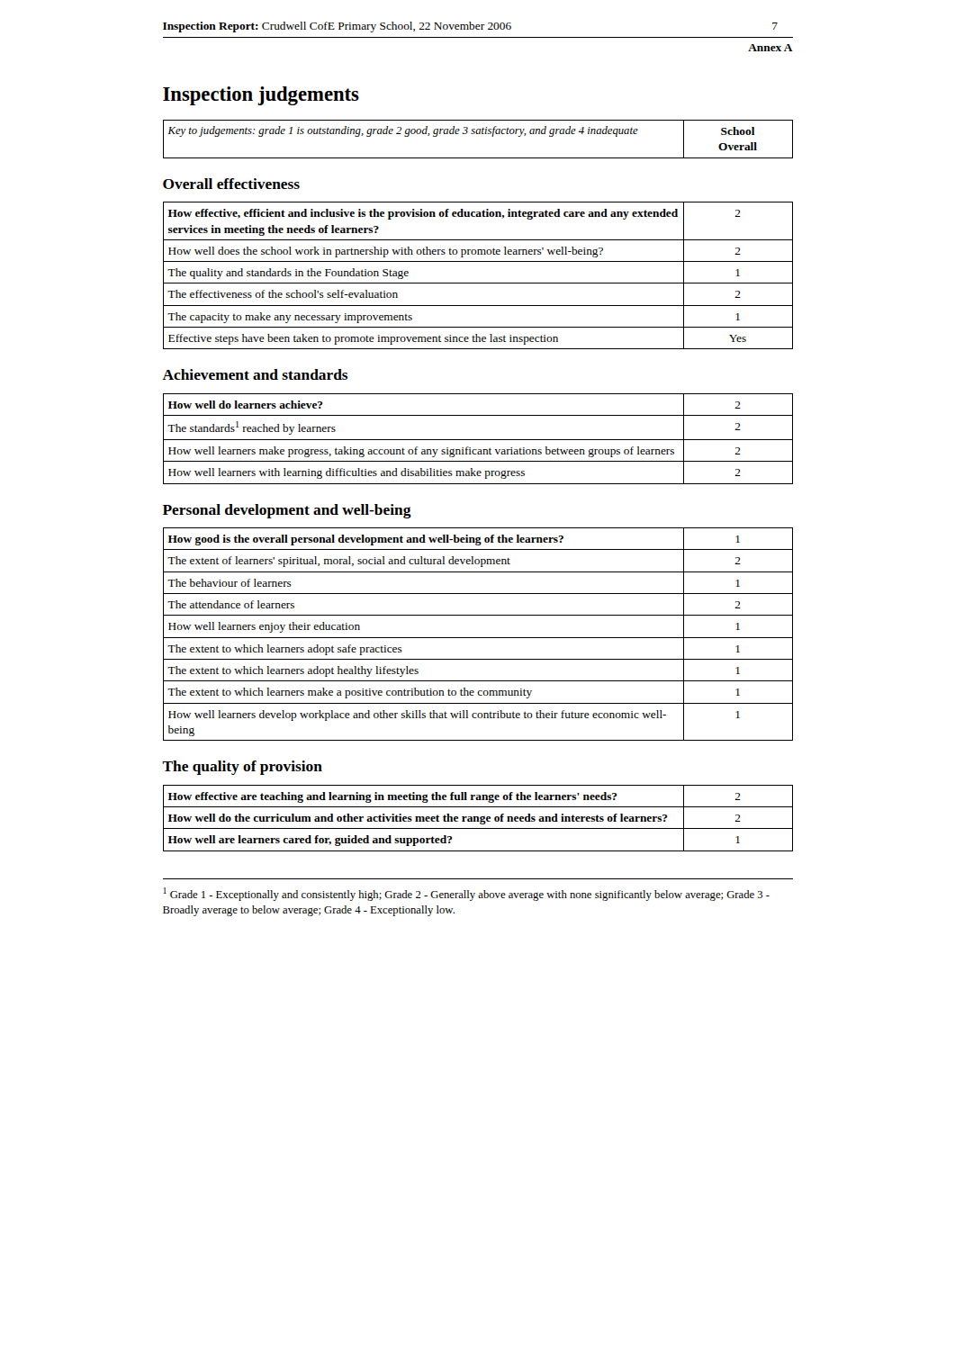Inspection Report: Crudwell CofE Primary School, 22 November 2006
7
Annex A
Inspection judgements
| Key to judgements: grade 1 is outstanding, grade 2 good, grade 3 satisfactory, and grade 4 inadequate | School Overall |
Overall effectiveness
| How effective, efficient and inclusive is the provision of education, integrated care and any extended services in meeting the needs of learners? | 2 |
| How well does the school work in partnership with others to promote learners' well-being? | 2 |
| The quality and standards in the Foundation Stage | 1 |
| The effectiveness of the school's self-evaluation | 2 |
| The capacity to make any necessary improvements | 1 |
| Effective steps have been taken to promote improvement since the last inspection | Yes |
Achievement and standards
| How well do learners achieve? | 2 |
| The standards 1 reached by learners | 2 |
| How well learners make progress, taking account of any significant variations between groups of learners | 2 |
| How well learners with learning difficulties and disabilities make progress | 2 |
Personal development and well-being
| How good is the overall personal development and well-being of the learners? | 1 |
| The extent of learners' spiritual, moral, social and cultural development | 2 |
| The behaviour of learners | 1 |
| The attendance of learners | 2 |
| How well learners enjoy their education | 1 |
| The extent to which learners adopt safe practices | 1 |
| The extent to which learners adopt healthy lifestyles | 1 |
| The extent to which learners make a positive contribution to the community | 1 |
| How well learners develop workplace and other skills that will contribute to their future economic well-being | 1 |
The quality of provision
| How effective are teaching and learning in meeting the full range of the learners' needs? | 2 |
| How well do the curriculum and other activities meet the range of needs and interests of learners? | 2 |
| How well are learners cared for, guided and supported? | 1 |
1 Grade 1 - Exceptionally and consistently high; Grade 2 - Generally above average with none significantly below average; Grade 3 - Broadly average to below average; Grade 4 - Exceptionally low.